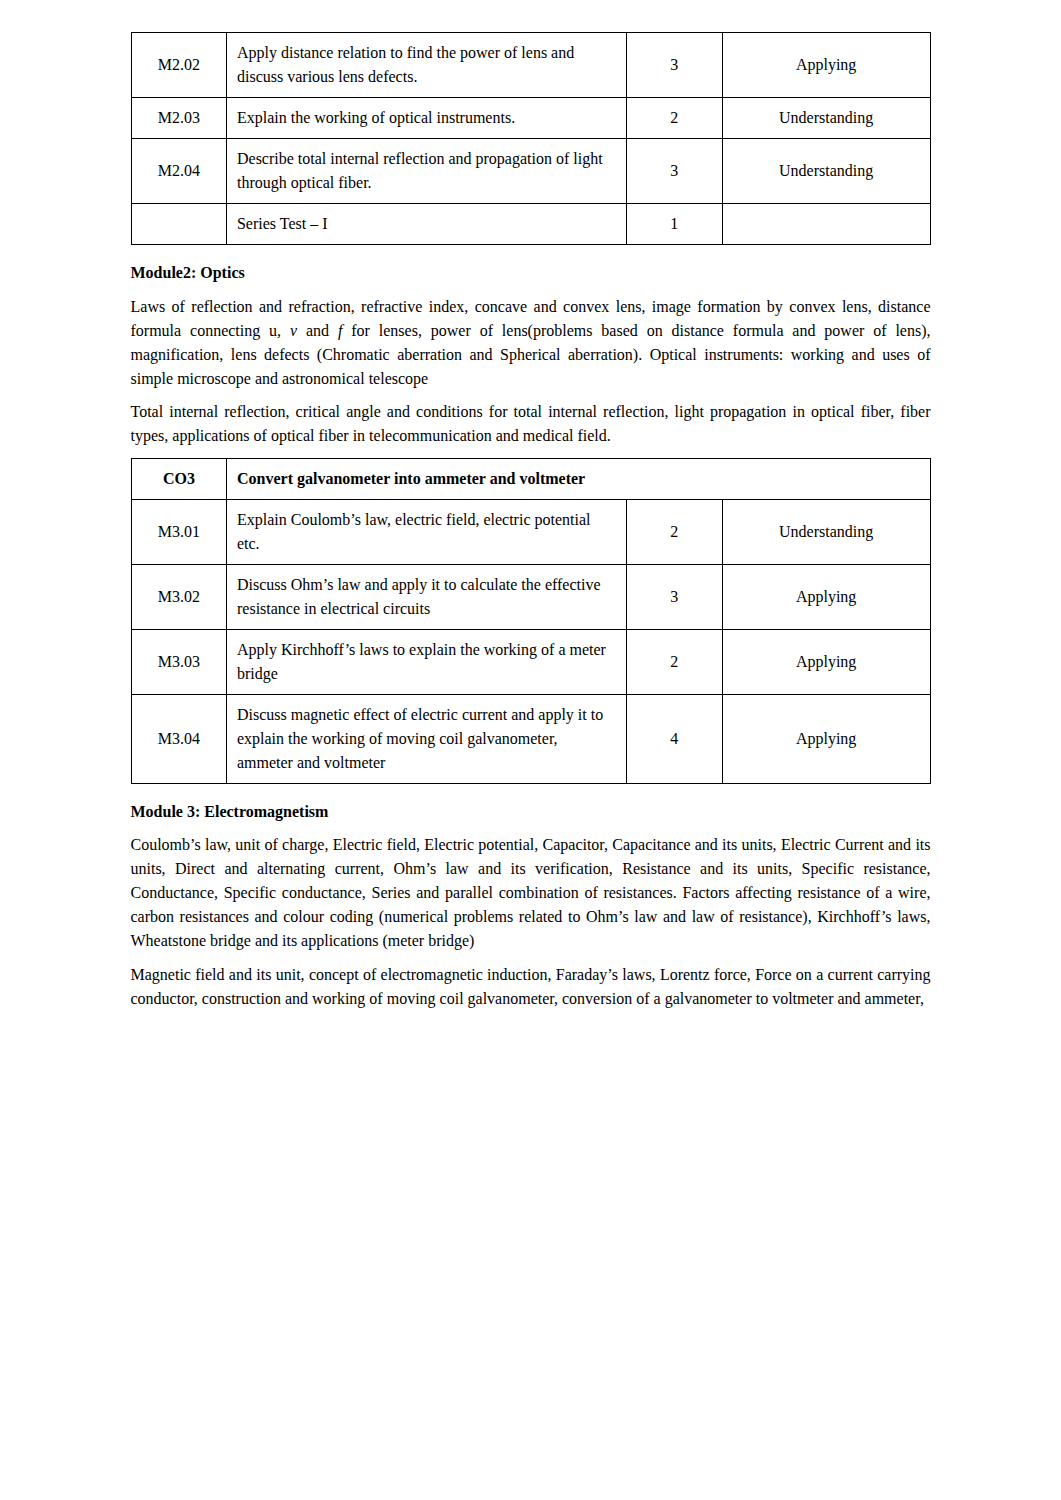| M2.02 | Apply distance relation to find the power of lens and discuss various lens defects. | 3 | Applying |
| M2.03 | Explain the working of optical instruments. | 2 | Understanding |
| M2.04 | Describe total internal reflection and propagation of light through optical fiber. | 3 | Understanding |
| | Series Test – I | 1 | |
Module2: Optics
Laws of reflection and refraction, refractive index, concave and convex lens, image formation by convex lens, distance formula connecting u, v and f for lenses, power of lens(problems based on distance formula and power of lens), magnification, lens defects (Chromatic aberration and Spherical aberration). Optical instruments: working and uses of simple microscope and astronomical telescope
Total internal reflection, critical angle and conditions for total internal reflection, light propagation in optical fiber, fiber types, applications of optical fiber in telecommunication and medical field.
| CO3 | Convert galvanometer into ammeter and voltmeter |
| M3.01 | Explain Coulomb’s law, electric field, electric potential etc. | 2 | Understanding |
| M3.02 | Discuss Ohm’s law and apply it to calculate the effective resistance in electrical circuits | 3 | Applying |
| M3.03 | Apply Kirchhoff’s laws to explain the working of a meter bridge | 2 | Applying |
| M3.04 | Discuss magnetic effect of electric current and apply it to explain the working of moving coil galvanometer, ammeter and voltmeter | 4 | Applying |
Module 3: Electromagnetism
Coulomb’s law, unit of charge, Electric field, Electric potential, Capacitor, Capacitance and its units, Electric Current and its units, Direct and alternating current, Ohm’s law and its verification, Resistance and its units, Specific resistance, Conductance, Specific conductance, Series and parallel combination of resistances. Factors affecting resistance of a wire, carbon resistances and colour coding (numerical problems related to Ohm’s law and law of resistance), Kirchhoff’s laws, Wheatstone bridge and its applications (meter bridge)
Magnetic field and its unit, concept of electromagnetic induction, Faraday’s laws, Lorentz force, Force on a current carrying conductor, construction and working of moving coil galvanometer, conversion of a galvanometer to voltmeter and ammeter,